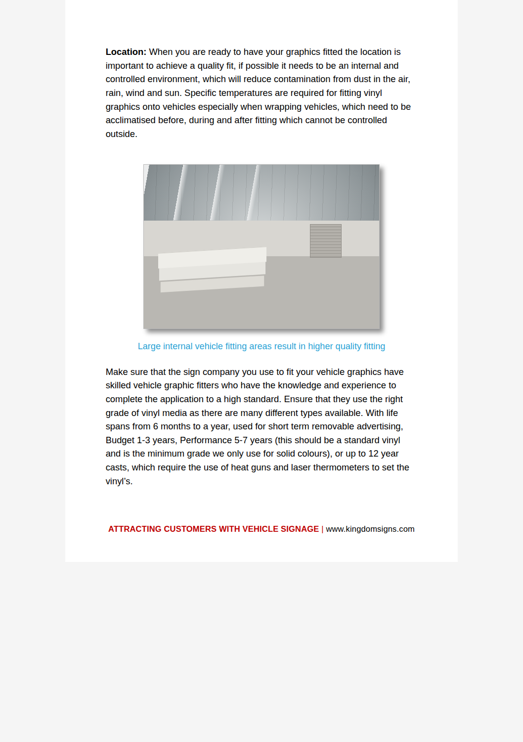Location: When you are ready to have your graphics fitted the location is important to achieve a quality fit, if possible it needs to be an internal and controlled environment, which will reduce contamination from dust in the air, rain, wind and sun. Specific temperatures are required for fitting vinyl graphics onto vehicles especially when wrapping vehicles, which need to be acclimatised before, during and after fitting which cannot be controlled outside.
Large internal vehicle fitting areas result in higher quality fitting
Make sure that the sign company you use to fit your vehicle graphics have skilled vehicle graphic fitters who have the knowledge and experience to complete the application to a high standard. Ensure that they use the right grade of vinyl media as there are many different types available. With life spans from 6 months to a year, used for short term removable advertising, Budget 1-3 years, Performance 5-7 years (this should be a standard vinyl and is the minimum grade we only use for solid colours), or up to 12 year casts, which require the use of heat guns and laser thermometers to set the vinyl’s.
ATTRACTING CUSTOMERS WITH VEHICLE SIGNAGE | www.kingdomsigns.com